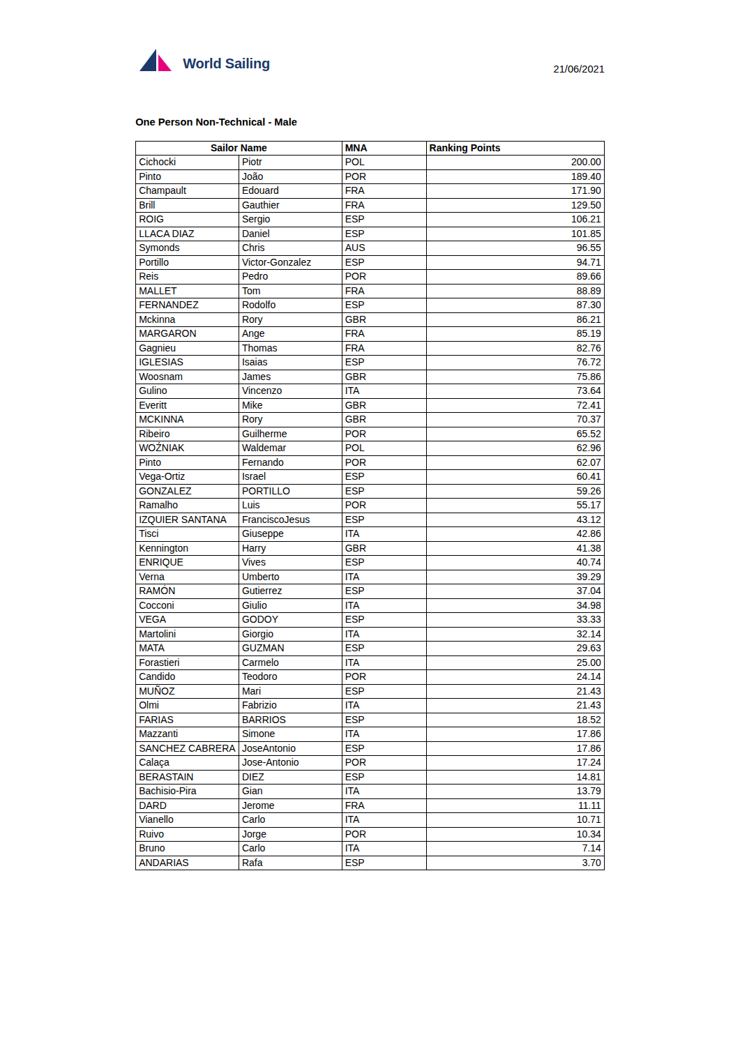World Sailing
21/06/2021
One Person Non-Technical - Male
| Sailor Name | MNA | Ranking Points |
| --- | --- | --- |
| Cichocki | Piotr | POL | 200.00 |
| Pinto | João | POR | 189.40 |
| Champault | Edouard | FRA | 171.90 |
| Brill | Gauthier | FRA | 129.50 |
| ROIG | Sergio | ESP | 106.21 |
| LLACA DIAZ | Daniel | ESP | 101.85 |
| Symonds | Chris | AUS | 96.55 |
| Portillo | Victor-Gonzalez | ESP | 94.71 |
| Reis | Pedro | POR | 89.66 |
| MALLET | Tom | FRA | 88.89 |
| FERNANDEZ | Rodolfo | ESP | 87.30 |
| Mckinna | Rory | GBR | 86.21 |
| MARGARON | Ange | FRA | 85.19 |
| Gagnieu | Thomas | FRA | 82.76 |
| IGLESIAS | Isaias | ESP | 76.72 |
| Woosnam | James | GBR | 75.86 |
| Gulino | Vincenzo | ITA | 73.64 |
| Everitt | Mike | GBR | 72.41 |
| MCKINNA | Rory | GBR | 70.37 |
| Ribeiro | Guilherme | POR | 65.52 |
| WOŹNIAK | Waldemar | POL | 62.96 |
| Pinto | Fernando | POR | 62.07 |
| Vega-Ortiz | Israel | ESP | 60.41 |
| GONZALEZ | PORTILLO | ESP | 59.26 |
| Ramalho | Luis | POR | 55.17 |
| IZQUIER SANTANA | FranciscoJesus | ESP | 43.12 |
| Tisci | Giuseppe | ITA | 42.86 |
| Kennington | Harry | GBR | 41.38 |
| ENRIQUE | Vives | ESP | 40.74 |
| Verna | Umberto | ITA | 39.29 |
| RAMÓN | Gutierrez | ESP | 37.04 |
| Cocconi | Giulio | ITA | 34.98 |
| VEGA | GODOY | ESP | 33.33 |
| Martolini | Giorgio | ITA | 32.14 |
| MATA | GUZMAN | ESP | 29.63 |
| Forastieri | Carmelo | ITA | 25.00 |
| Candido | Teodoro | POR | 24.14 |
| MUÑOZ | Mari | ESP | 21.43 |
| Olmi | Fabrizio | ITA | 21.43 |
| FARIAS | BARRIOS | ESP | 18.52 |
| Mazzanti | Simone | ITA | 17.86 |
| SANCHEZ CABRERA | JoseAntonio | ESP | 17.86 |
| Calaça | Jose-Antonio | POR | 17.24 |
| BERASTAIN | DIEZ | ESP | 14.81 |
| Bachisio-Pira | Gian | ITA | 13.79 |
| DARD | Jerome | FRA | 11.11 |
| Vianello | Carlo | ITA | 10.71 |
| Ruivo | Jorge | POR | 10.34 |
| Bruno | Carlo | ITA | 7.14 |
| ANDARIAS | Rafa | ESP | 3.70 |